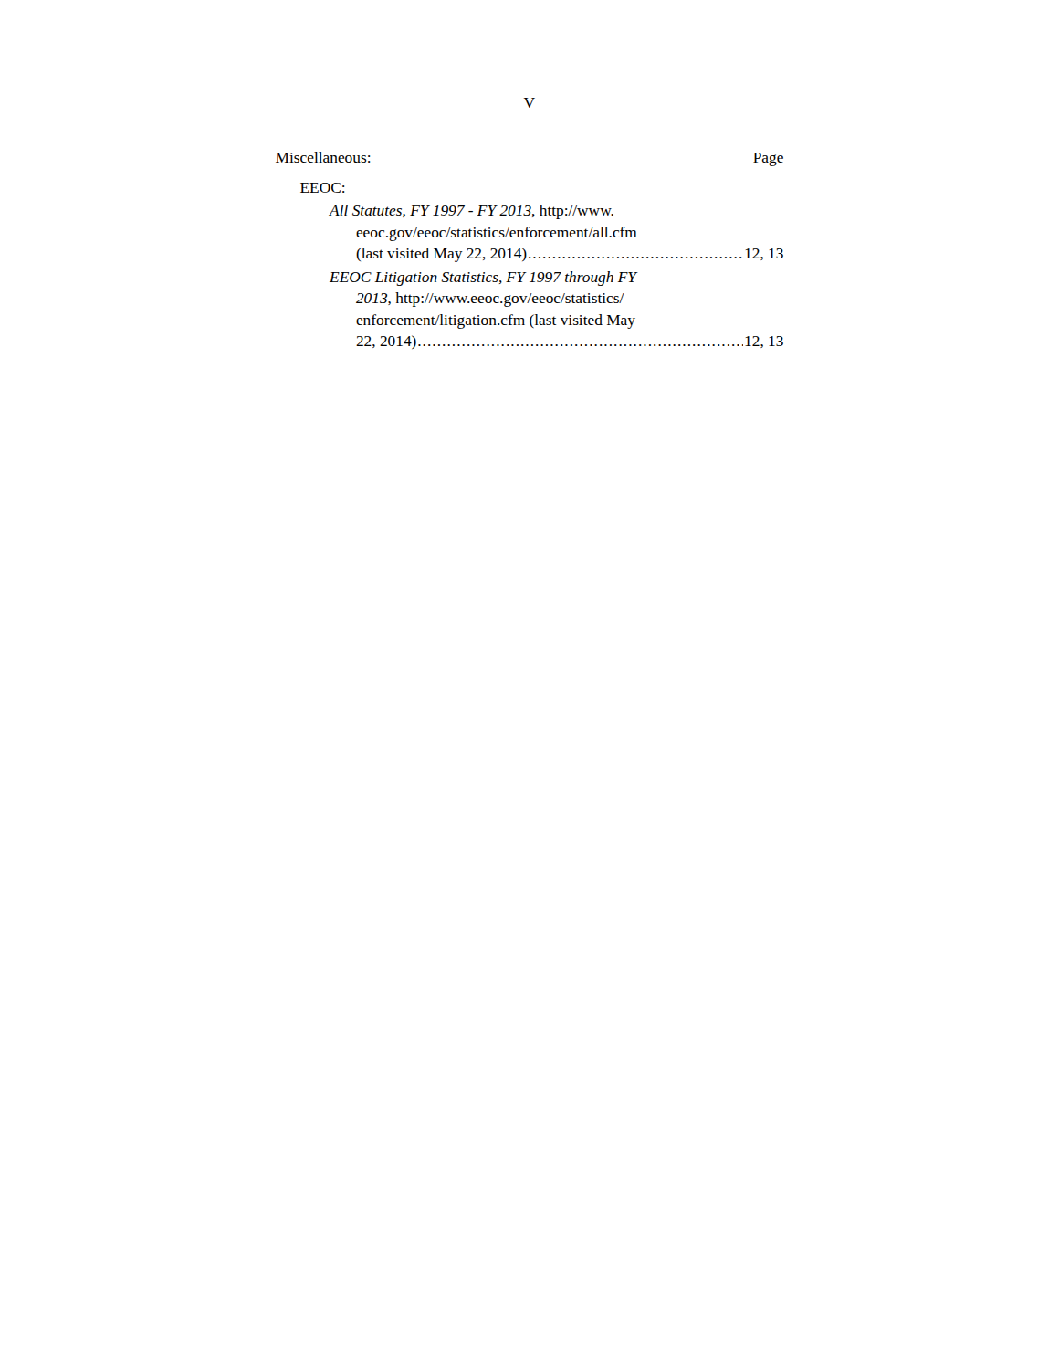V
Miscellaneous: Page
EEOC:
All Statutes, FY 1997 - FY 2013, http://www. eeoc.gov/eeoc/statistics/enforcement/all.cfm
(last visited May 22, 2014) .................................................................................................... 12, 13
EEOC Litigation Statistics, FY 1997 through FY 2013, http://www.eeoc.gov/eeoc/statistics/ enforcement/litigation.cfm (last visited May
22, 2014) .................................................................................................... 12, 13